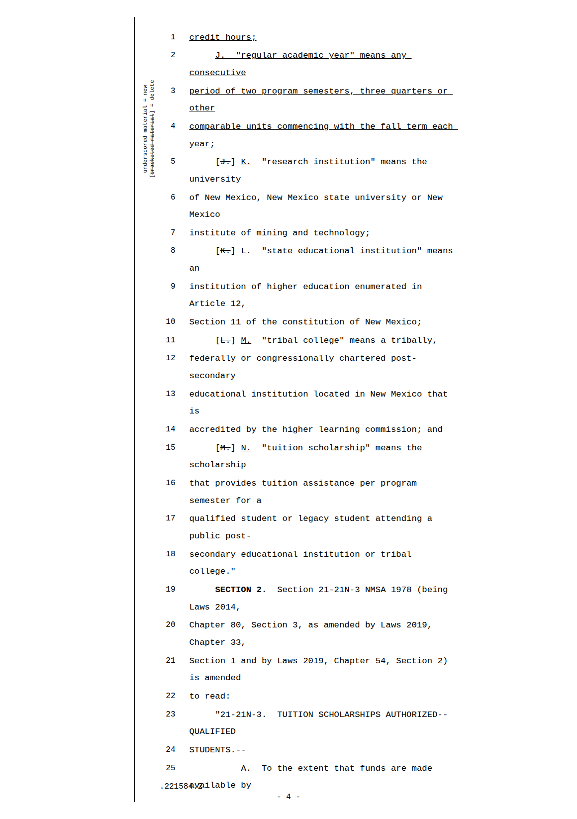underscored material = new
[bracketed material] = delete
| 1 | credit hours; |
| 2 | J. "regular academic year" means any consecutive |
| 3 | period of two program semesters, three quarters or other |
| 4 | comparable units commencing with the fall term each year; |
| 5 | [ J. ] K. "research institution" means the university |
| 6 | of New Mexico, New Mexico state university or New Mexico |
| 7 | institute of mining and technology; |
| 8 | [ K. ] L. "state educational institution" means an |
| 9 | institution of higher education enumerated in Article 12, |
| 10 | Section 11 of the constitution of New Mexico; |
| 11 | [ L. ] M. "tribal college" means a tribally, |
| 12 | federally or congressionally chartered post-secondary |
| 13 | educational institution located in New Mexico that is |
| 14 | accredited by the higher learning commission; and |
| 15 | [ M. ] N. "tuition scholarship" means the scholarship |
| 16 | that provides tuition assistance per program semester for a |
| 17 | qualified student or legacy student attending a public post- |
| 18 | secondary educational institution or tribal college." |
| 19 | SECTION 2. Section 21-21N-3 NMSA 1978 (being Laws 2014, |
| 20 | Chapter 80, Section 3, as amended by Laws 2019, Chapter 33, |
| 21 | Section 1 and by Laws 2019, Chapter 54, Section 2) is amended |
| 22 | to read: |
| 23 | "21-21N-3. TUITION SCHOLARSHIPS AUTHORIZED--QUALIFIED |
| 24 | STUDENTS.-- |
| 25 | A. To the extent that funds are made available by |
.221584.2
- 4 -